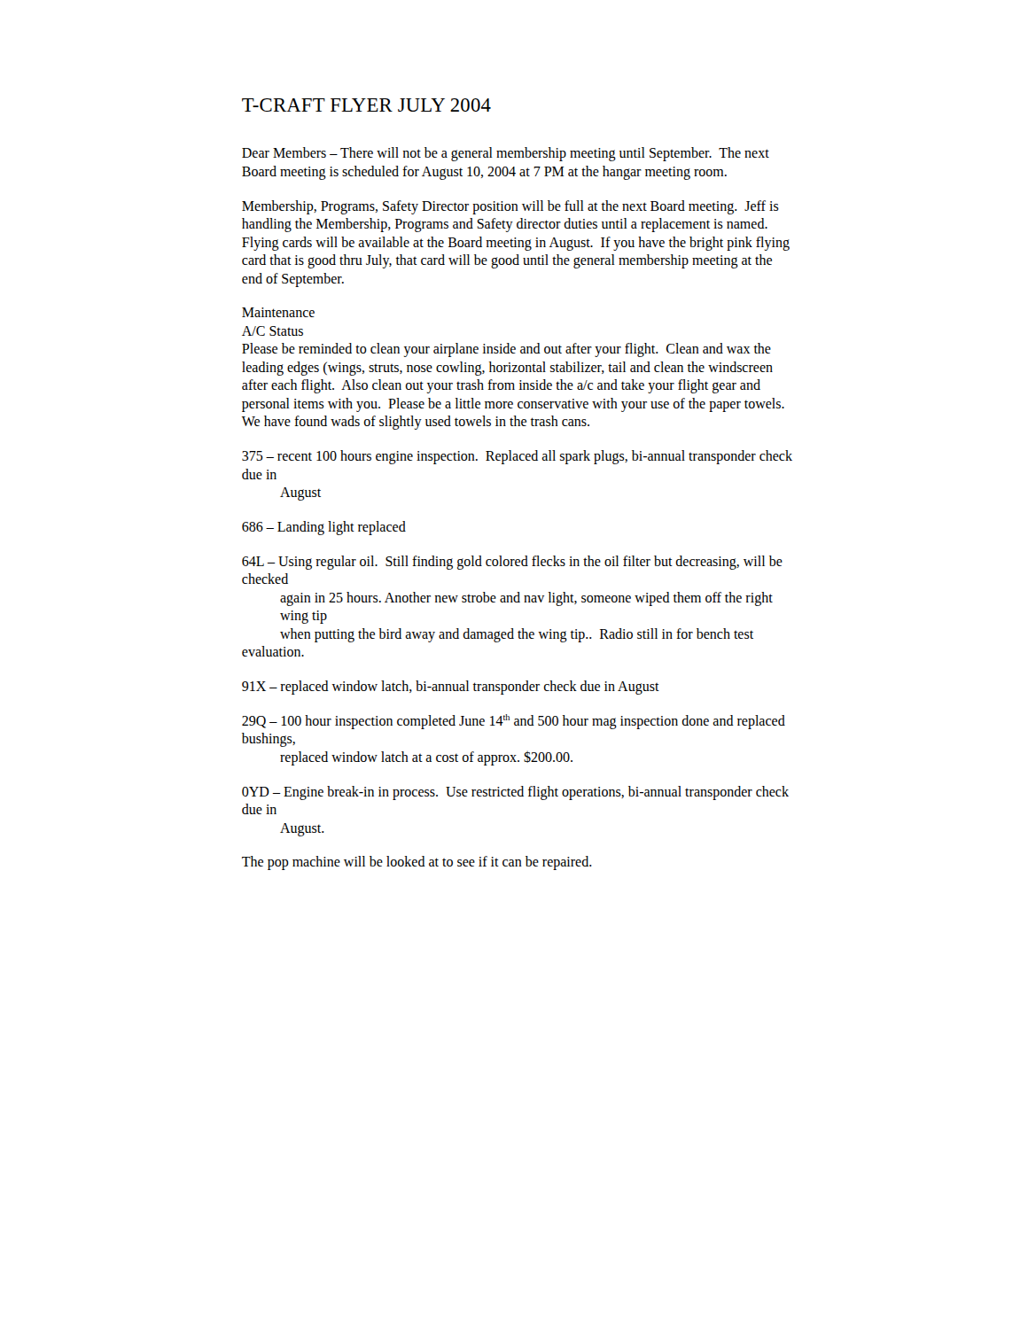T-CRAFT FLYER JULY 2004
Dear Members – There will not be a general membership meeting until September. The next Board meeting is scheduled for August 10, 2004 at 7 PM at the hangar meeting room.
Membership, Programs, Safety Director position will be full at the next Board meeting. Jeff is handling the Membership, Programs and Safety director duties until a replacement is named. Flying cards will be available at the Board meeting in August. If you have the bright pink flying card that is good thru July, that card will be good until the general membership meeting at the end of September.
Maintenance
A/C Status
Please be reminded to clean your airplane inside and out after your flight. Clean and wax the leading edges (wings, struts, nose cowling, horizontal stabilizer, tail and clean the windscreen after each flight. Also clean out your trash from inside the a/c and take your flight gear and personal items with you. Please be a little more conservative with your use of the paper towels. We have found wads of slightly used towels in the trash cans.
375 – recent 100 hours engine inspection. Replaced all spark plugs, bi-annual transponder check due in
August
686 – Landing light replaced
64L – Using regular oil. Still finding gold colored flecks in the oil filter but decreasing, will be checked
again in 25 hours. Another new strobe and nav light, someone wiped them off the right wing tip
when putting the bird away and damaged the wing tip.. Radio still in for bench test
evaluation.
91X – replaced window latch, bi-annual transponder check due in August
29Q – 100 hour inspection completed June 14th and 500 hour mag inspection done and replaced bushings,
replaced window latch at a cost of approx. $200.00.
0YD – Engine break-in in process. Use restricted flight operations, bi-annual transponder check due in
August.
The pop machine will be looked at to see if it can be repaired.